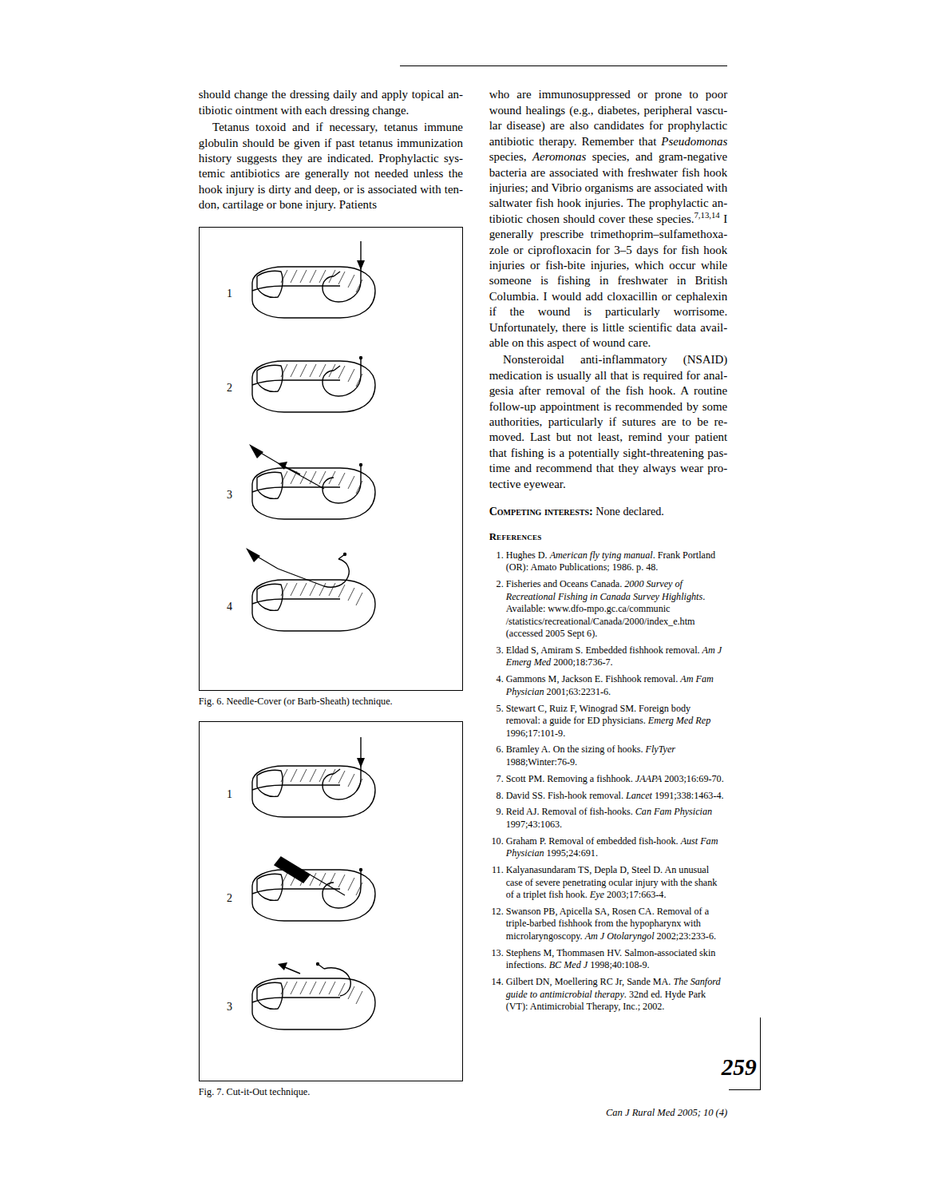should change the dressing daily and apply topical antibiotic ointment with each dressing change.
Tetanus toxoid and if necessary, tetanus immune globulin should be given if past tetanus immunization history suggests they are indicated. Prophylactic systemic antibiotics are generally not needed unless the hook injury is dirty and deep, or is associated with tendon, cartilage or bone injury. Patients
1 2 3 4
Fig. 6. Needle-Cover (or Barb-Sheath) technique.
1 2 3
Fig. 7. Cut-it-Out technique.
who are immunosuppressed or prone to poor wound healings (e.g., diabetes, peripheral vascular disease) are also candidates for prophylactic antibiotic therapy. Remember that Pseudomonas species, Aeromonas species, and gram-negative bacteria are associated with freshwater fish hook injuries; and Vibrio organisms are associated with saltwater fish hook injuries. The prophylactic antibiotic chosen should cover these species.7,13,14 I generally prescribe trimethoprim–sulfamethoxazole or ciprofloxacin for 3–5 days for fish hook injuries or fish-bite injuries, which occur while someone is fishing in freshwater in British Columbia. I would add cloxacillin or cephalexin if the wound is particularly worrisome. Unfortunately, there is little scientific data available on this aspect of wound care.
Nonsteroidal anti-inflammatory (NSAID) medication is usually all that is required for analgesia after removal of the fish hook. A routine follow-up appointment is recommended by some authorities, particularly if sutures are to be removed. Last but not least, remind your patient that fishing is a potentially sight-threatening pastime and recommend that they always wear protective eyewear.
Competing interests: None declared.
References
Hughes D. American fly tying manual. Frank Portland (OR): Amato Publications; 1986. p. 48.
Fisheries and Oceans Canada. 2000 Survey of Recreational Fishing in Canada Survey Highlights. Available: www.dfo-mpo.gc.ca/communic /statistics/recreational/Canada/2000/index_e.htm (accessed 2005 Sept 6).
Eldad S, Amiram S. Embedded fishhook removal. Am J Emerg Med 2000;18:736-7.
Gammons M, Jackson E. Fishhook removal. Am Fam Physician 2001;63:2231-6.
Stewart C, Ruiz F, Winograd SM. Foreign body removal: a guide for ED physicians. Emerg Med Rep 1996;17:101-9.
Bramley A. On the sizing of hooks. FlyTyer 1988;Winter:76-9.
Scott PM. Removing a fishhook. JAAPA 2003;16:69-70.
David SS. Fish-hook removal. Lancet 1991;338:1463-4.
Reid AJ. Removal of fish-hooks. Can Fam Physician 1997;43:1063.
Graham P. Removal of embedded fish-hook. Aust Fam Physician 1995;24:691.
Kalyanasundaram TS, Depla D, Steel D. An unusual case of severe penetrating ocular injury with the shank of a triplet fish hook. Eye 2003;17:663-4.
Swanson PB, Apicella SA, Rosen CA. Removal of a triple-barbed fishhook from the hypopharynx with microlaryngoscopy. Am J Otolaryngol 2002;23:233-6.
Stephens M, Thommasen HV. Salmon-associated skin infections. BC Med J 1998;40:108-9.
Gilbert DN, Moellering RC Jr, Sande MA. The Sanford guide to antimicrobial therapy. 32nd ed. Hyde Park (VT): Antimicrobial Therapy, Inc.; 2002.
259
Can J Rural Med 2005; 10 (4)